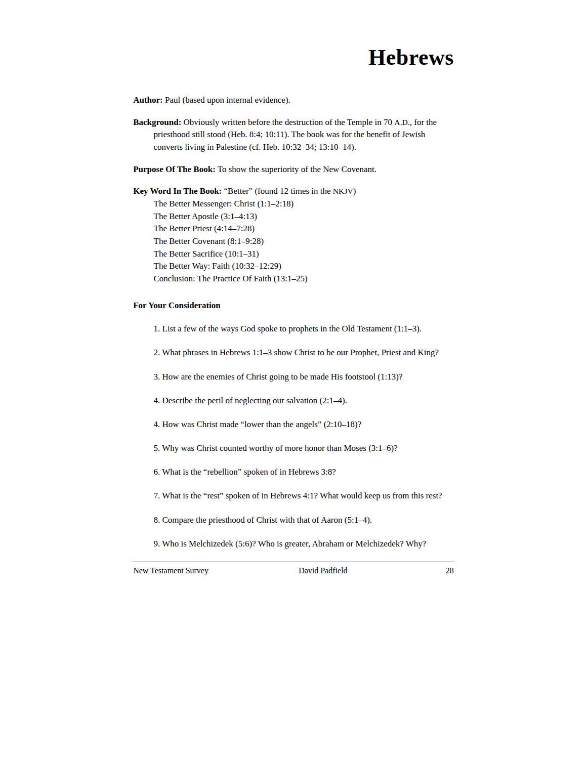Hebrews
Author: Paul (based upon internal evidence).
Background: Obviously written before the destruction of the Temple in 70 A.D., for the priesthood still stood (Heb. 8:4; 10:11). The book was for the benefit of Jewish converts living in Palestine (cf. Heb. 10:32–34; 13:10–14).
Purpose Of The Book: To show the superiority of the New Covenant.
Key Word In The Book: “Better” (found 12 times in the NKJV)
The Better Messenger: Christ (1:1–2:18)
The Better Apostle (3:1–4:13)
The Better Priest (4:14–7:28)
The Better Covenant (8:1–9:28)
The Better Sacrifice (10:1–31)
The Better Way: Faith (10:32–12:29)
Conclusion: The Practice Of Faith (13:1–25)
For Your Consideration
1. List a few of the ways God spoke to prophets in the Old Testament (1:1–3).
2. What phrases in Hebrews 1:1–3 show Christ to be our Prophet, Priest and King?
3. How are the enemies of Christ going to be made His footstool (1:13)?
4. Describe the peril of neglecting our salvation (2:1–4).
4. How was Christ made “lower than the angels” (2:10–18)?
5. Why was Christ counted worthy of more honor than Moses (3:1–6)?
6. What is the “rebellion” spoken of in Hebrews 3:8?
7. What is the “rest” spoken of in Hebrews 4:1? What would keep us from this rest?
8. Compare the priesthood of Christ with that of Aaron (5:1–4).
9. Who is Melchizedek (5:6)? Who is greater, Abraham or Melchizedek? Why?
New Testament Survey
David Padfield
28